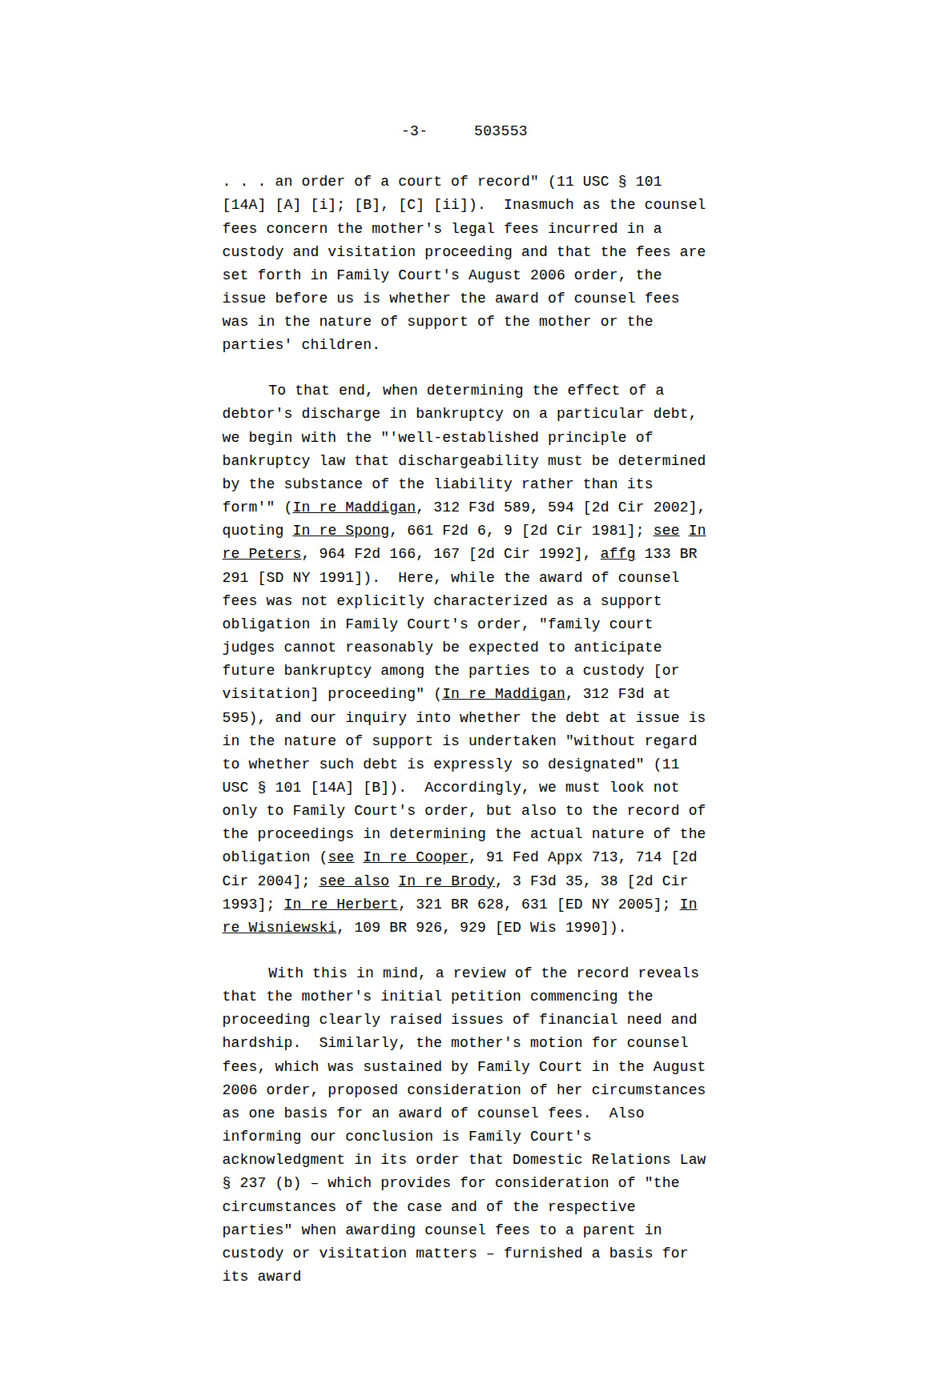-3- 503553
. . . an order of a court of record" (11 USC § 101 [14A] [A] [i]; [B], [C] [ii]). Inasmuch as the counsel fees concern the mother's legal fees incurred in a custody and visitation proceeding and that the fees are set forth in Family Court's August 2006 order, the issue before us is whether the award of counsel fees was in the nature of support of the mother or the parties' children.
To that end, when determining the effect of a debtor's discharge in bankruptcy on a particular debt, we begin with the "'well-established principle of bankruptcy law that dischargeability must be determined by the substance of the liability rather than its form'" (In re Maddigan, 312 F3d 589, 594 [2d Cir 2002], quoting In re Spong, 661 F2d 6, 9 [2d Cir 1981]; see In re Peters, 964 F2d 166, 167 [2d Cir 1992], affg 133 BR 291 [SD NY 1991]). Here, while the award of counsel fees was not explicitly characterized as a support obligation in Family Court's order, "family court judges cannot reasonably be expected to anticipate future bankruptcy among the parties to a custody [or visitation] proceeding" (In re Maddigan, 312 F3d at 595), and our inquiry into whether the debt at issue is in the nature of support is undertaken "without regard to whether such debt is expressly so designated" (11 USC § 101 [14A] [B]). Accordingly, we must look not only to Family Court's order, but also to the record of the proceedings in determining the actual nature of the obligation (see In re Cooper, 91 Fed Appx 713, 714 [2d Cir 2004]; see also In re Brody, 3 F3d 35, 38 [2d Cir 1993]; In re Herbert, 321 BR 628, 631 [ED NY 2005]; In re Wisniewski, 109 BR 926, 929 [ED Wis 1990]).
With this in mind, a review of the record reveals that the mother's initial petition commencing the proceeding clearly raised issues of financial need and hardship. Similarly, the mother's motion for counsel fees, which was sustained by Family Court in the August 2006 order, proposed consideration of her circumstances as one basis for an award of counsel fees. Also informing our conclusion is Family Court's acknowledgment in its order that Domestic Relations Law § 237 (b) – which provides for consideration of "the circumstances of the case and of the respective parties" when awarding counsel fees to a parent in custody or visitation matters – furnished a basis for its award